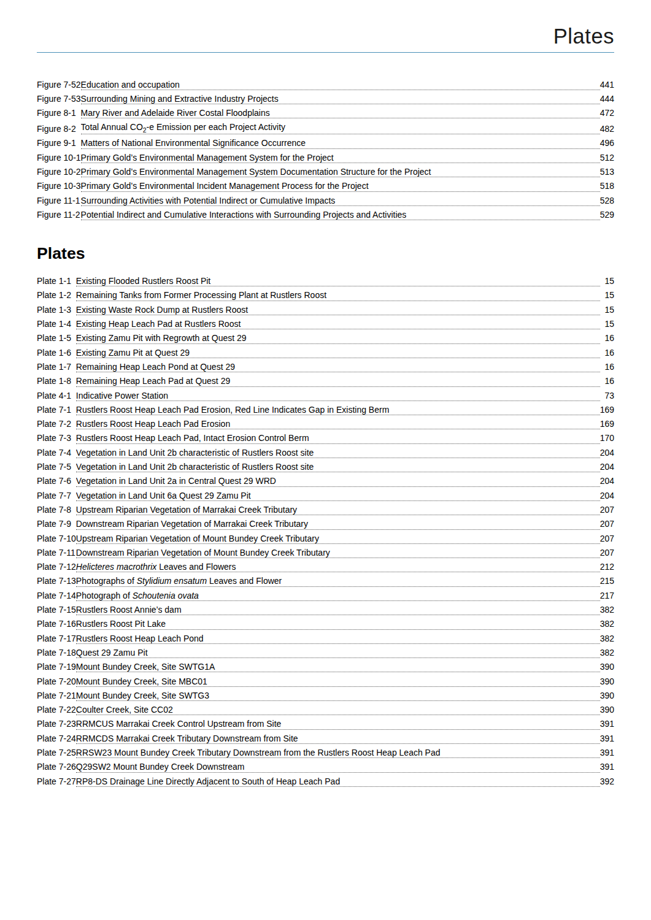Plates
| Figure 7-52 | Education and occupation | 441 |
| Figure 7-53 | Surrounding Mining and Extractive Industry Projects | 444 |
| Figure 8-1 | Mary River and Adelaide River Costal Floodplains | 472 |
| Figure 8-2 | Total Annual CO 2 -e Emission per each Project Activity | 482 |
| Figure 9-1 | Matters of National Environmental Significance Occurrence | 496 |
| Figure 10-1 | Primary Gold’s Environmental Management System for the Project | 512 |
| Figure 10-2 | Primary Gold’s Environmental Management System Documentation Structure for the Project | 513 |
| Figure 10-3 | Primary Gold’s Environmental Incident Management Process for the Project | 518 |
| Figure 11-1 | Surrounding Activities with Potential Indirect or Cumulative Impacts | 528 |
| Figure 11-2 | Potential Indirect and Cumulative Interactions with Surrounding Projects and Activities | 529 |
Plates
| Plate 1-1 | Existing Flooded Rustlers Roost Pit | 15 |
| Plate 1-2 | Remaining Tanks from Former Processing Plant at Rustlers Roost | 15 |
| Plate 1-3 | Existing Waste Rock Dump at Rustlers Roost | 15 |
| Plate 1-4 | Existing Heap Leach Pad at Rustlers Roost | 15 |
| Plate 1-5 | Existing Zamu Pit with Regrowth at Quest 29 | 16 |
| Plate 1-6 | Existing Zamu Pit at Quest 29 | 16 |
| Plate 1-7 | Remaining Heap Leach Pond at Quest 29 | 16 |
| Plate 1-8 | Remaining Heap Leach Pad at Quest 29 | 16 |
| Plate 4-1 | Indicative Power Station | 73 |
| Plate 7-1 | Rustlers Roost Heap Leach Pad Erosion, Red Line Indicates Gap in Existing Berm | 169 |
| Plate 7-2 | Rustlers Roost Heap Leach Pad Erosion | 169 |
| Plate 7-3 | Rustlers Roost Heap Leach Pad, Intact Erosion Control Berm | 170 |
| Plate 7-4 | Vegetation in Land Unit 2b characteristic of Rustlers Roost site | 204 |
| Plate 7-5 | Vegetation in Land Unit 2b characteristic of Rustlers Roost site | 204 |
| Plate 7-6 | Vegetation in Land Unit 2a in Central Quest 29 WRD | 204 |
| Plate 7-7 | Vegetation in Land Unit 6a Quest 29 Zamu Pit | 204 |
| Plate 7-8 | Upstream Riparian Vegetation of Marrakai Creek Tributary | 207 |
| Plate 7-9 | Downstream Riparian Vegetation of Marrakai Creek Tributary | 207 |
| Plate 7-10 | Upstream Riparian Vegetation of Mount Bundey Creek Tributary | 207 |
| Plate 7-11 | Downstream Riparian Vegetation of Mount Bundey Creek Tributary | 207 |
| Plate 7-12 | Helicteres macrothrix Leaves and Flowers | 212 |
| Plate 7-13 | Photographs of Stylidium ensatum Leaves and Flower | 215 |
| Plate 7-14 | Photograph of Schoutenia ovata | 217 |
| Plate 7-15 | Rustlers Roost Annie’s dam | 382 |
| Plate 7-16 | Rustlers Roost Pit Lake | 382 |
| Plate 7-17 | Rustlers Roost Heap Leach Pond | 382 |
| Plate 7-18 | Quest 29 Zamu Pit | 382 |
| Plate 7-19 | Mount Bundey Creek, Site SWTG1A | 390 |
| Plate 7-20 | Mount Bundey Creek, Site MBC01 | 390 |
| Plate 7-21 | Mount Bundey Creek, Site SWTG3 | 390 |
| Plate 7-22 | Coulter Creek, Site CC02 | 390 |
| Plate 7-23 | RRMCUS Marrakai Creek Control Upstream from Site | 391 |
| Plate 7-24 | RRMCDS Marrakai Creek Tributary Downstream from Site | 391 |
| Plate 7-25 | RRSW23 Mount Bundey Creek Tributary Downstream from the Rustlers Roost Heap Leach Pad | 391 |
| Plate 7-26 | Q29SW2 Mount Bundey Creek Downstream | 391 |
| Plate 7-27 | RP8-DS Drainage Line Directly Adjacent to South of Heap Leach Pad | 392 |